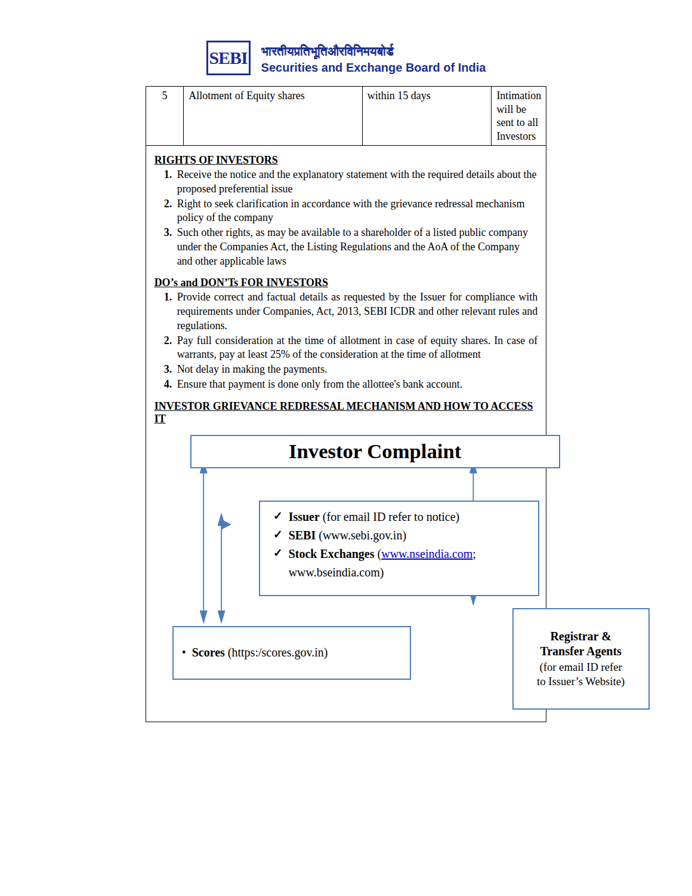SEBI
भारतीयप्रतिभूतिऔरविनिमयबोर्ड
Securities and Exchange Board of India
| 5 | Allotment of Equity shares | within 15 days | Intimation will be sent to all Investors |
RIGHTS OF INVESTORS
Receive the notice and the explanatory statement with the required details about the proposed preferential issue
Right to seek clarification in accordance with the grievance redressal mechanism policy of the company
Such other rights, as may be available to a shareholder of a listed public company under the Companies Act, the Listing Regulations and the AoA of the Company and other applicable laws
DO’s and DON’Ts FOR INVESTORS
Provide correct and factual details as requested by the Issuer for compliance with requirements under Companies, Act, 2013, SEBI ICDR and other relevant rules and regulations.
Pay full consideration at the time of allotment in case of equity shares. In case of warrants, pay at least 25% of the consideration at the time of allotment
Not delay in making the payments.
Ensure that payment is done only from the allottee's bank account.
INVESTOR GRIEVANCE REDRESSAL MECHANISM AND HOW TO ACCESS IT
Investor Complaint
Issuer (for email ID refer to notice)
SEBI (www.sebi.gov.in)
Stock Exchanges (www.nseindia.com; www.bseindia.com)
• Scores (https:/scores.gov.in)
Registrar &
Transfer Agents
(for email ID refer
to Issuer’s Website)